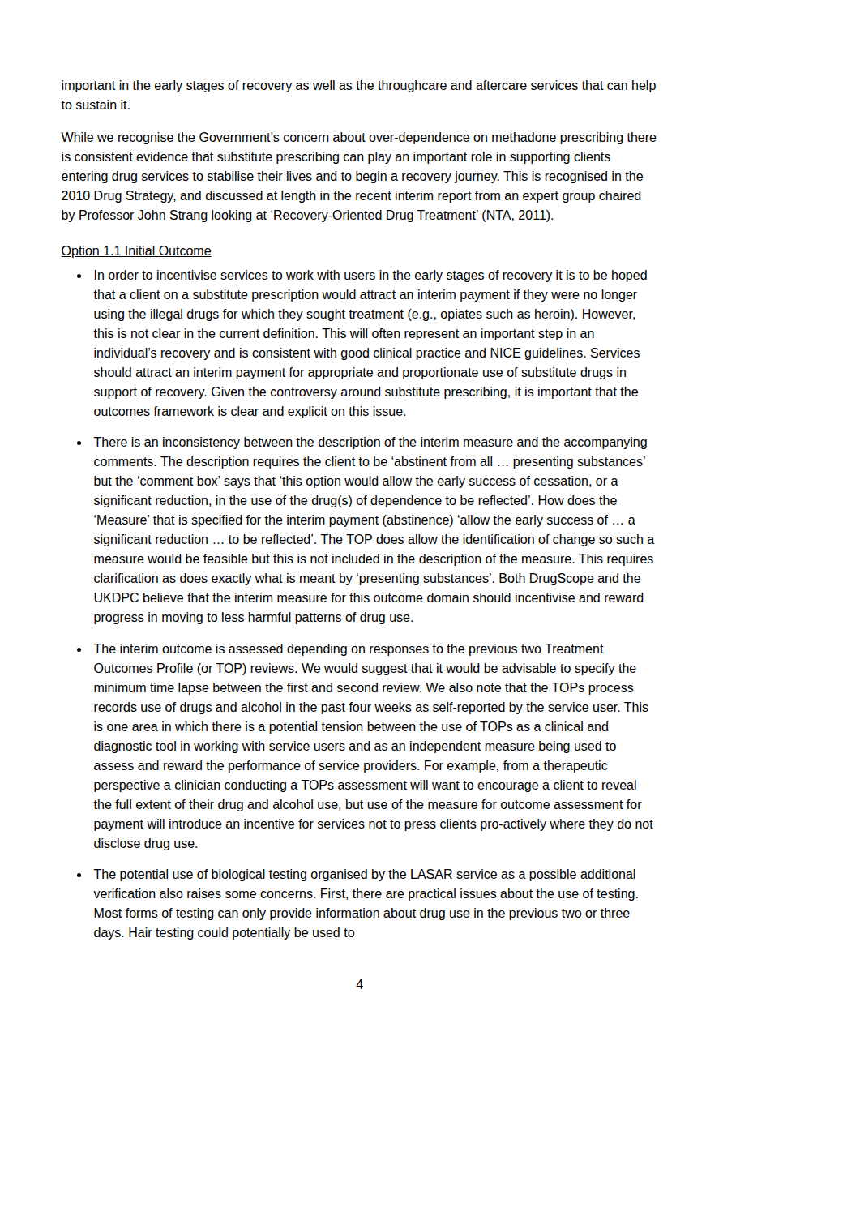important in the early stages of recovery as well as the throughcare and aftercare services that can help to sustain it.
While we recognise the Government’s concern about over-dependence on methadone prescribing there is consistent evidence that substitute prescribing can play an important role in supporting clients entering drug services to stabilise their lives and to begin a recovery journey. This is recognised in the 2010 Drug Strategy, and discussed at length in the recent interim report from an expert group chaired by Professor John Strang looking at ‘Recovery-Oriented Drug Treatment’ (NTA, 2011).
Option 1.1 Initial Outcome
In order to incentivise services to work with users in the early stages of recovery it is to be hoped that a client on a substitute prescription would attract an interim payment if they were no longer using the illegal drugs for which they sought treatment (e.g., opiates such as heroin). However, this is not clear in the current definition. This will often represent an important step in an individual’s recovery and is consistent with good clinical practice and NICE guidelines. Services should attract an interim payment for appropriate and proportionate use of substitute drugs in support of recovery. Given the controversy around substitute prescribing, it is important that the outcomes framework is clear and explicit on this issue.
There is an inconsistency between the description of the interim measure and the accompanying comments. The description requires the client to be ‘abstinent from all … presenting substances’ but the ‘comment box’ says that ‘this option would allow the early success of cessation, or a significant reduction, in the use of the drug(s) of dependence to be reflected’. How does the ‘Measure’ that is specified for the interim payment (abstinence) ‘allow the early success of … a significant reduction … to be reflected’. The TOP does allow the identification of change so such a measure would be feasible but this is not included in the description of the measure. This requires clarification as does exactly what is meant by ‘presenting substances’. Both DrugScope and the UKDPC believe that the interim measure for this outcome domain should incentivise and reward progress in moving to less harmful patterns of drug use.
The interim outcome is assessed depending on responses to the previous two Treatment Outcomes Profile (or TOP) reviews. We would suggest that it would be advisable to specify the minimum time lapse between the first and second review. We also note that the TOPs process records use of drugs and alcohol in the past four weeks as self-reported by the service user. This is one area in which there is a potential tension between the use of TOPs as a clinical and diagnostic tool in working with service users and as an independent measure being used to assess and reward the performance of service providers. For example, from a therapeutic perspective a clinician conducting a TOPs assessment will want to encourage a client to reveal the full extent of their drug and alcohol use, but use of the measure for outcome assessment for payment will introduce an incentive for services not to press clients pro-actively where they do not disclose drug use.
The potential use of biological testing organised by the LASAR service as a possible additional verification also raises some concerns. First, there are practical issues about the use of testing. Most forms of testing can only provide information about drug use in the previous two or three days. Hair testing could potentially be used to
4